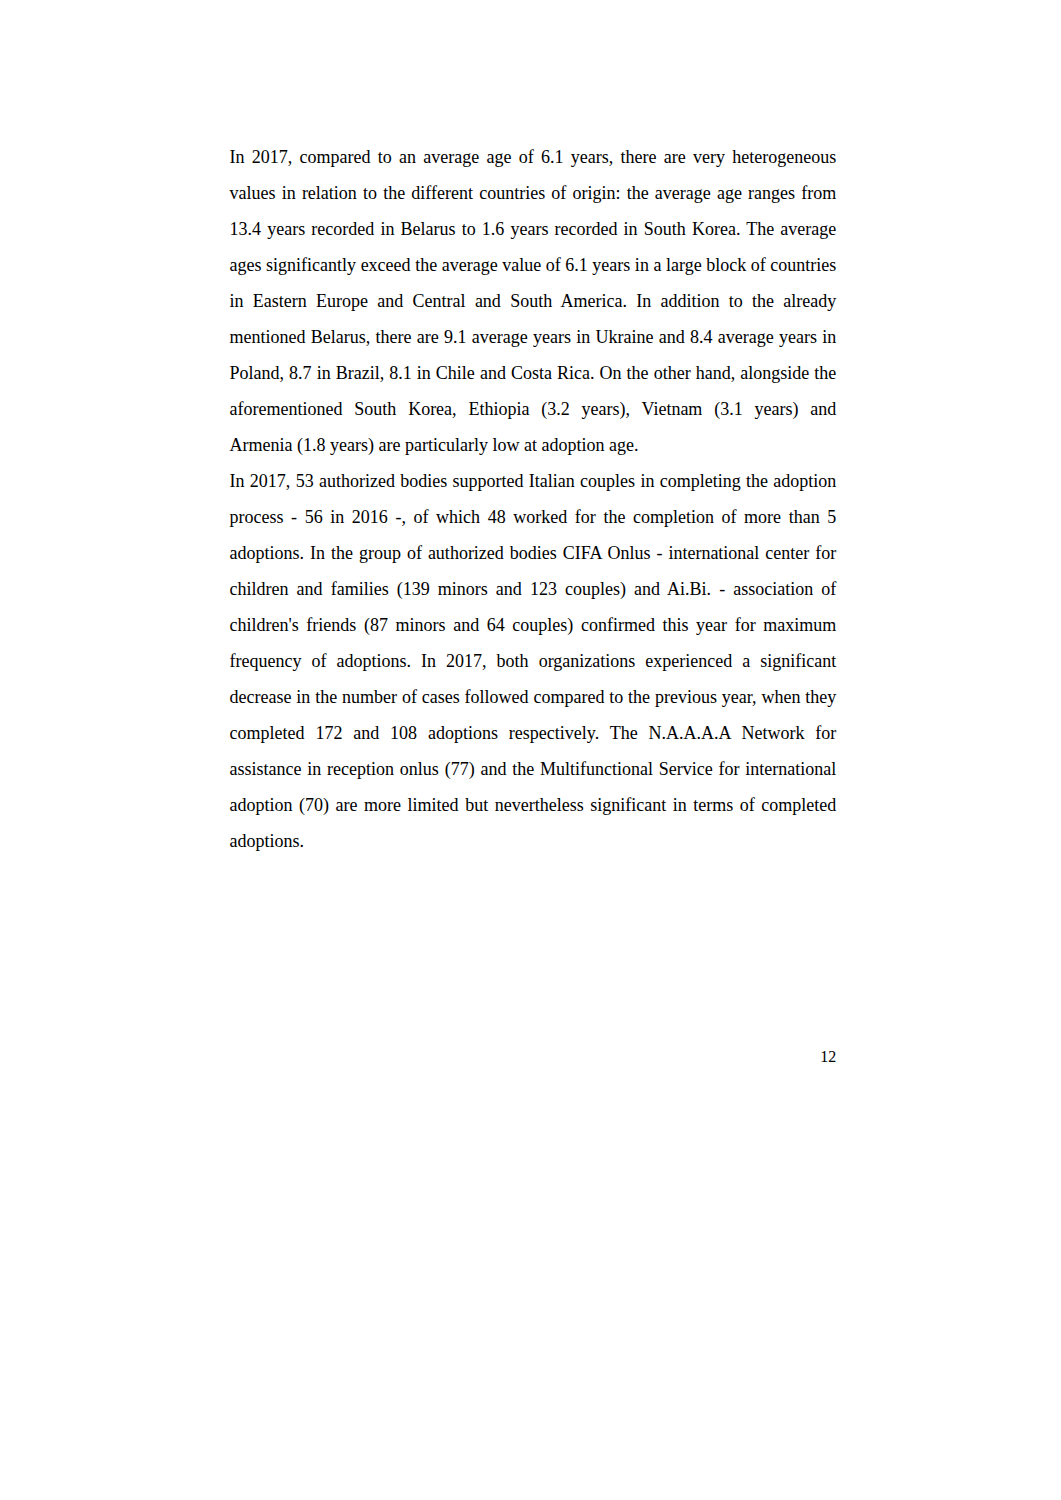In 2017, compared to an average age of 6.1 years, there are very heterogeneous values in relation to the different countries of origin: the average age ranges from 13.4 years recorded in Belarus to 1.6 years recorded in South Korea. The average ages significantly exceed the average value of 6.1 years in a large block of countries in Eastern Europe and Central and South America. In addition to the already mentioned Belarus, there are 9.1 average years in Ukraine and 8.4 average years in Poland, 8.7 in Brazil, 8.1 in Chile and Costa Rica. On the other hand, alongside the aforementioned South Korea, Ethiopia (3.2 years), Vietnam (3.1 years) and Armenia (1.8 years) are particularly low at adoption age.
In 2017, 53 authorized bodies supported Italian couples in completing the adoption process - 56 in 2016 -, of which 48 worked for the completion of more than 5 adoptions. In the group of authorized bodies CIFA Onlus - international center for children and families (139 minors and 123 couples) and Ai.Bi. - association of children's friends (87 minors and 64 couples) confirmed this year for maximum frequency of adoptions. In 2017, both organizations experienced a significant decrease in the number of cases followed compared to the previous year, when they completed 172 and 108 adoptions respectively. The N.A.A.A.A Network for assistance in reception onlus (77) and the Multifunctional Service for international adoption (70) are more limited but nevertheless significant in terms of completed adoptions.
12